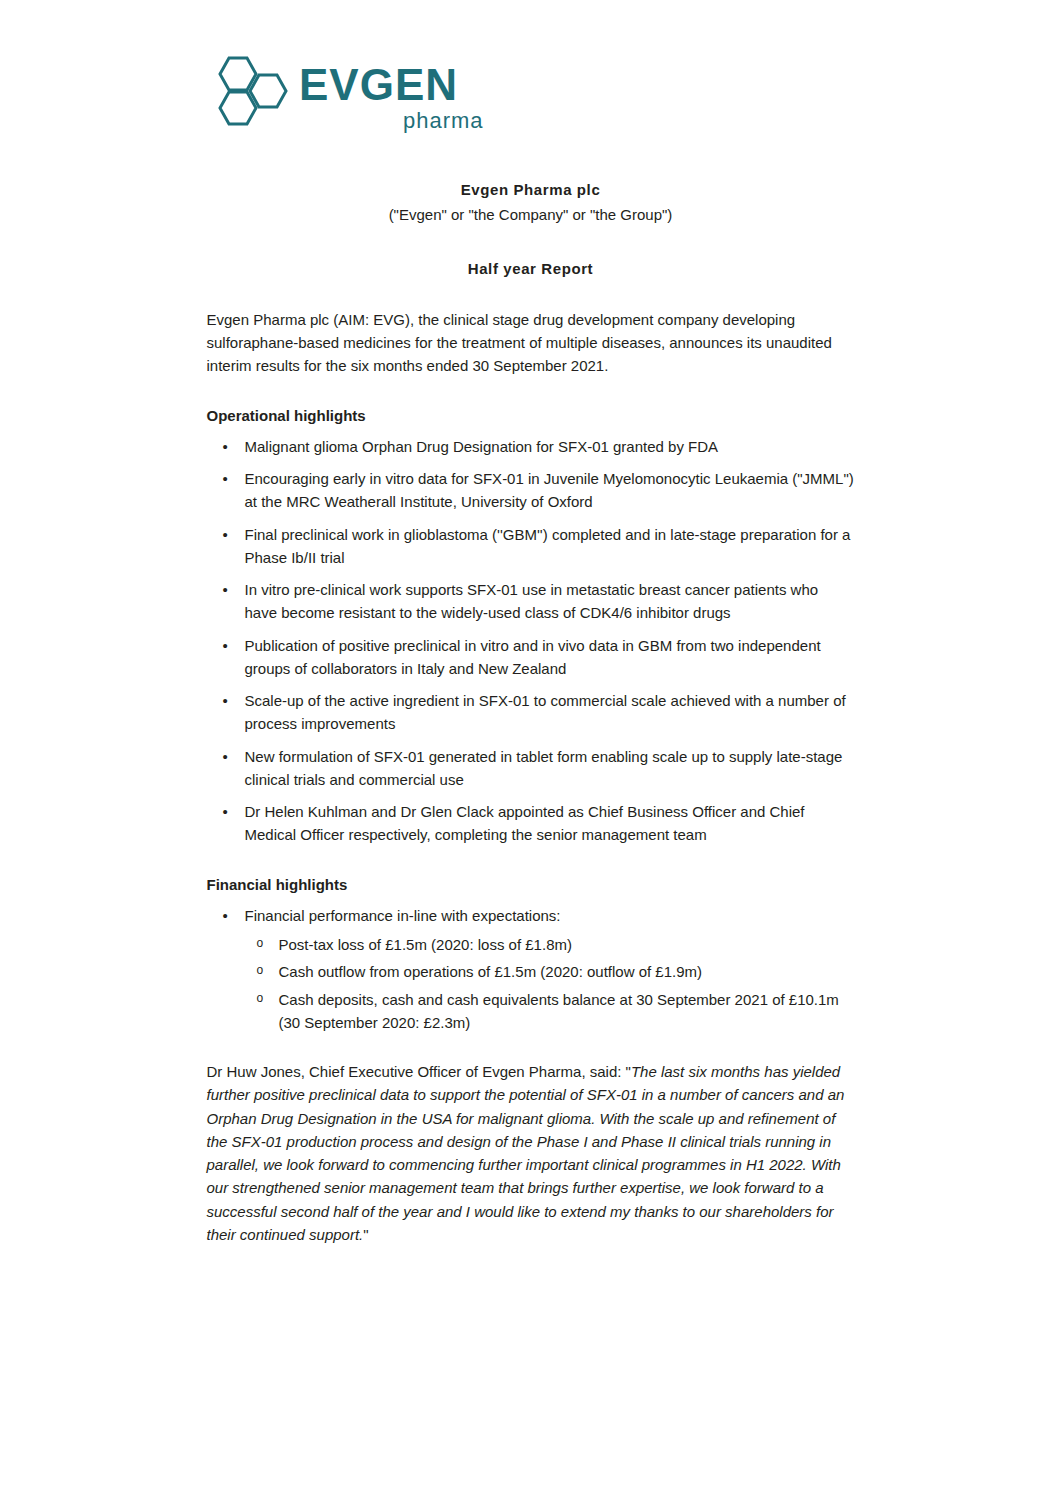EVGEN pharma
Evgen Pharma plc
("Evgen" or "the Company" or "the Group")
Half year Report
Evgen Pharma plc (AIM: EVG), the clinical stage drug development company developing sulforaphane-based medicines for the treatment of multiple diseases, announces its unaudited interim results for the six months ended 30 September 2021.
Operational highlights
Malignant glioma Orphan Drug Designation for SFX-01 granted by FDA
Encouraging early in vitro data for SFX-01 in Juvenile Myelomonocytic Leukaemia ("JMML") at the MRC Weatherall Institute, University of Oxford
Final preclinical work in glioblastoma (''GBM'') completed and in late-stage preparation for a Phase Ib/II trial
In vitro pre-clinical work supports SFX-01 use in metastatic breast cancer patients who have become resistant to the widely-used class of CDK4/6 inhibitor drugs
Publication of positive preclinical in vitro and in vivo data in GBM from two independent groups of collaborators in Italy and New Zealand
Scale-up of the active ingredient in SFX-01 to commercial scale achieved with a number of process improvements
New formulation of SFX-01 generated in tablet form enabling scale up to supply late-stage clinical trials and commercial use
Dr Helen Kuhlman and Dr Glen Clack appointed as Chief Business Officer and Chief Medical Officer respectively, completing the senior management team
Financial highlights
Financial performance in-line with expectations:
Post-tax loss of £1.5m (2020: loss of £1.8m)
Cash outflow from operations of £1.5m (2020: outflow of £1.9m)
Cash deposits, cash and cash equivalents balance at 30 September 2021 of £10.1m (30 September 2020: £2.3m)
Dr Huw Jones, Chief Executive Officer of Evgen Pharma, said: "The last six months has yielded further positive preclinical data to support the potential of SFX-01 in a number of cancers and an Orphan Drug Designation in the USA for malignant glioma. With the scale up and refinement of the SFX-01 production process and design of the Phase I and Phase II clinical trials running in parallel, we look forward to commencing further important clinical programmes in H1 2022. With our strengthened senior management team that brings further expertise, we look forward to a successful second half of the year and I would like to extend my thanks to our shareholders for their continued support."